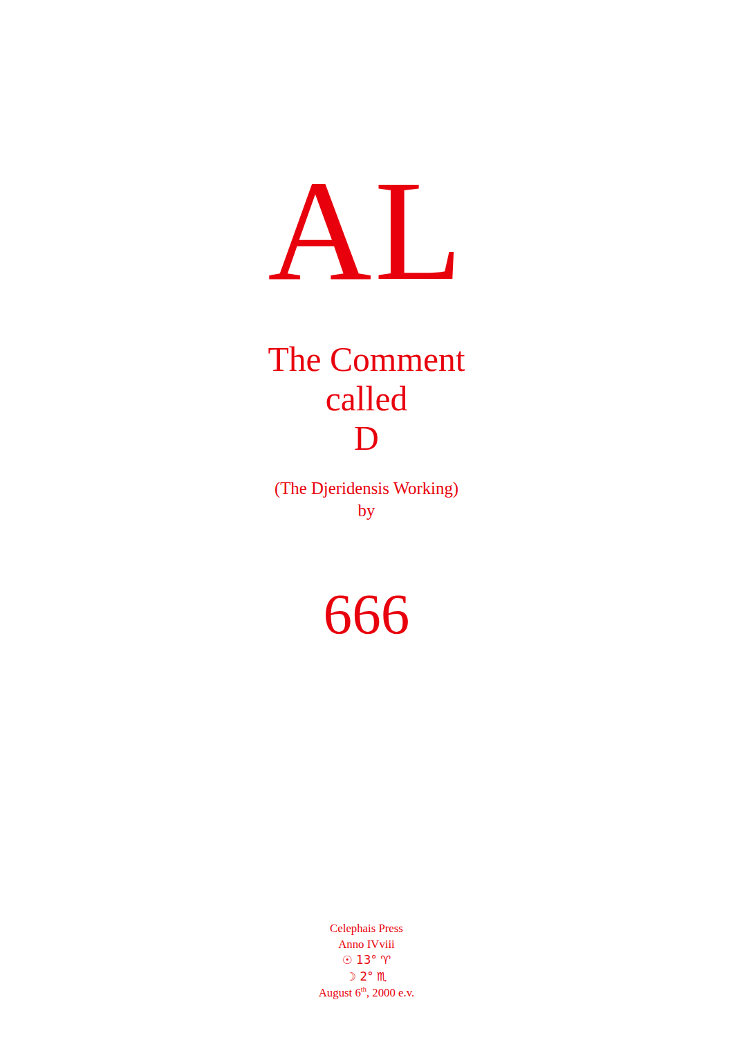AL
The Comment
called
D
(The Djeridensis Working)
by
666
Celephais Press
Anno IVviii
☉ 13° ♈
☽ 2° ♏
August 6th, 2000 e.v.